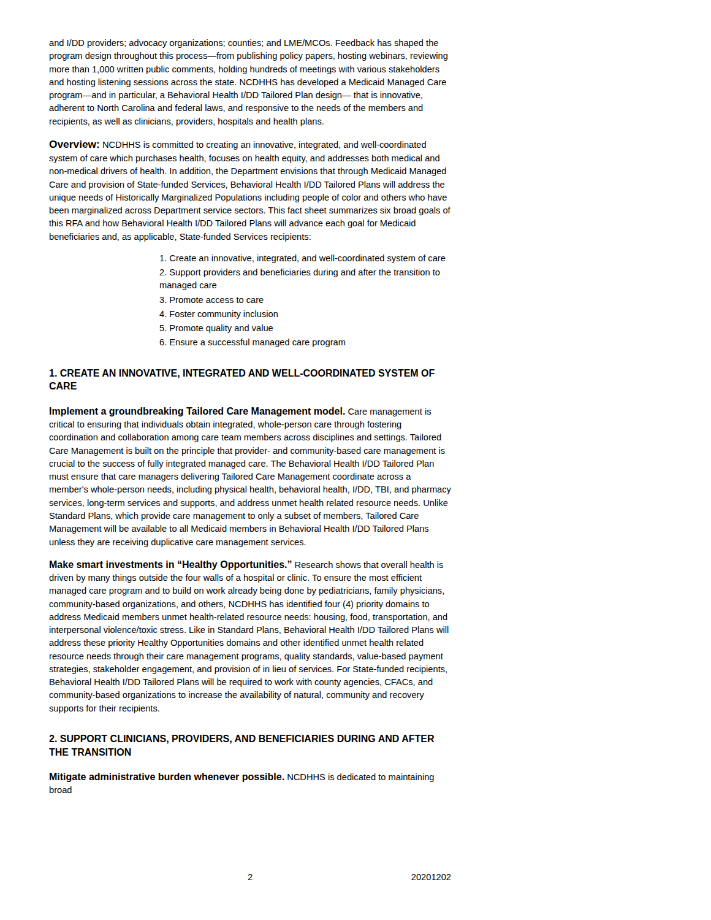and I/DD providers; advocacy organizations; counties; and LME/MCOs. Feedback has shaped the program design throughout this process—from publishing policy papers, hosting webinars, reviewing more than 1,000 written public comments, holding hundreds of meetings with various stakeholders and hosting listening sessions across the state. NCDHHS has developed a Medicaid Managed Care program—and in particular, a Behavioral Health I/DD Tailored Plan design— that is innovative, adherent to North Carolina and federal laws, and responsive to the needs of the members and recipients, as well as clinicians, providers, hospitals and health plans.
Overview: NCDHHS is committed to creating an innovative, integrated, and well-coordinated system of care which purchases health, focuses on health equity, and addresses both medical and non-medical drivers of health. In addition, the Department envisions that through Medicaid Managed Care and provision of State-funded Services, Behavioral Health I/DD Tailored Plans will address the unique needs of Historically Marginalized Populations including people of color and others who have been marginalized across Department service sectors. This fact sheet summarizes six broad goals of this RFA and how Behavioral Health I/DD Tailored Plans will advance each goal for Medicaid beneficiaries and, as applicable, State-funded Services recipients:
Create an innovative, integrated, and well-coordinated system of care
Support providers and beneficiaries during and after the transition to managed care
Promote access to care
Foster community inclusion
Promote quality and value
Ensure a successful managed care program
1. Create an innovative, integrated and well-coordinated system of care
Implement a groundbreaking Tailored Care Management model. Care management is critical to ensuring that individuals obtain integrated, whole-person care through fostering coordination and collaboration among care team members across disciplines and settings. Tailored Care Management is built on the principle that provider- and community-based care management is crucial to the success of fully integrated managed care. The Behavioral Health I/DD Tailored Plan must ensure that care managers delivering Tailored Care Management coordinate across a member's whole-person needs, including physical health, behavioral health, I/DD, TBI, and pharmacy services, long-term services and supports, and address unmet health related resource needs. Unlike Standard Plans, which provide care management to only a subset of members, Tailored Care Management will be available to all Medicaid members in Behavioral Health I/DD Tailored Plans unless they are receiving duplicative care management services.
Make smart investments in “Healthy Opportunities.” Research shows that overall health is driven by many things outside the four walls of a hospital or clinic. To ensure the most efficient managed care program and to build on work already being done by pediatricians, family physicians, community-based organizations, and others, NCDHHS has identified four (4) priority domains to address Medicaid members unmet health-related resource needs: housing, food, transportation, and interpersonal violence/toxic stress. Like in Standard Plans, Behavioral Health I/DD Tailored Plans will address these priority Healthy Opportunities domains and other identified unmet health related resource needs through their care management programs, quality standards, value-based payment strategies, stakeholder engagement, and provision of in lieu of services. For State-funded recipients, Behavioral Health I/DD Tailored Plans will be required to work with county agencies, CFACs, and community-based organizations to increase the availability of natural, community and recovery supports for their recipients.
2. Support clinicians, providers, and beneficiaries during and after the transition
Mitigate administrative burden whenever possible. NCDHHS is dedicated to maintaining broad
2
20201202